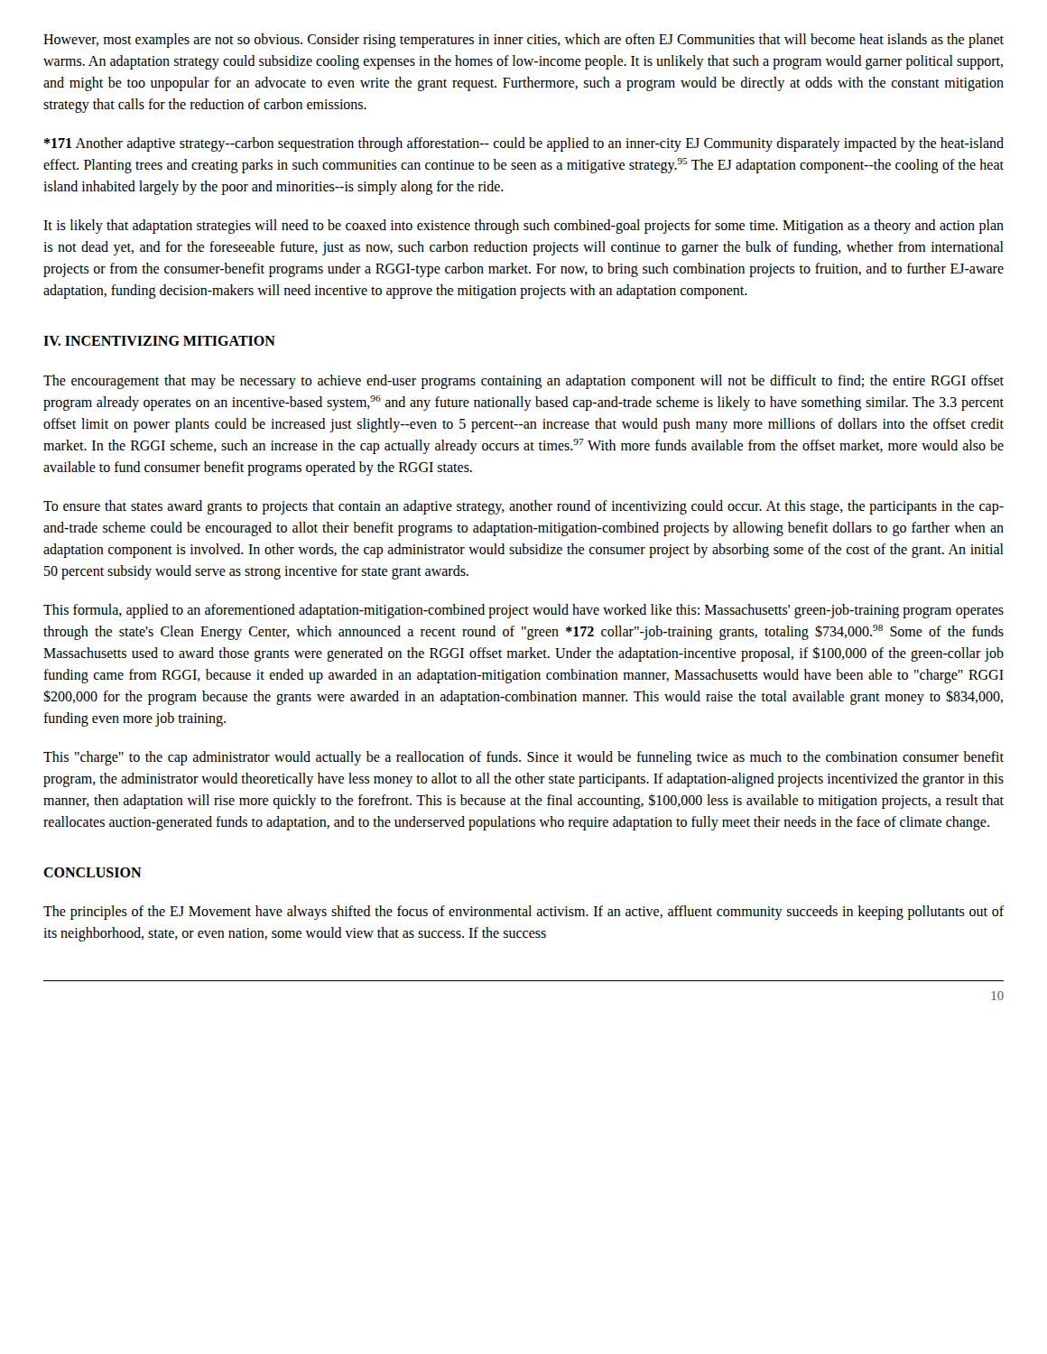However, most examples are not so obvious. Consider rising temperatures in inner cities, which are often EJ Communities that will become heat islands as the planet warms. An adaptation strategy could subsidize cooling expenses in the homes of low-income people. It is unlikely that such a program would garner political support, and might be too unpopular for an advocate to even write the grant request. Furthermore, such a program would be directly at odds with the constant mitigation strategy that calls for the reduction of carbon emissions.
*171 Another adaptive strategy--carbon sequestration through afforestation-- could be applied to an inner-city EJ Community disparately impacted by the heat-island effect. Planting trees and creating parks in such communities can continue to be seen as a mitigative strategy.95 The EJ adaptation component--the cooling of the heat island inhabited largely by the poor and minorities--is simply along for the ride.
It is likely that adaptation strategies will need to be coaxed into existence through such combined-goal projects for some time. Mitigation as a theory and action plan is not dead yet, and for the foreseeable future, just as now, such carbon reduction projects will continue to garner the bulk of funding, whether from international projects or from the consumer-benefit programs under a RGGI-type carbon market. For now, to bring such combination projects to fruition, and to further EJ-aware adaptation, funding decision-makers will need incentive to approve the mitigation projects with an adaptation component.
IV. INCENTIVIZING MITIGATION
The encouragement that may be necessary to achieve end-user programs containing an adaptation component will not be difficult to find; the entire RGGI offset program already operates on an incentive-based system,96 and any future nationally based cap-and-trade scheme is likely to have something similar. The 3.3 percent offset limit on power plants could be increased just slightly--even to 5 percent--an increase that would push many more millions of dollars into the offset credit market. In the RGGI scheme, such an increase in the cap actually already occurs at times.97 With more funds available from the offset market, more would also be available to fund consumer benefit programs operated by the RGGI states.
To ensure that states award grants to projects that contain an adaptive strategy, another round of incentivizing could occur. At this stage, the participants in the cap-and-trade scheme could be encouraged to allot their benefit programs to adaptation-mitigation-combined projects by allowing benefit dollars to go farther when an adaptation component is involved. In other words, the cap administrator would subsidize the consumer project by absorbing some of the cost of the grant. An initial 50 percent subsidy would serve as strong incentive for state grant awards.
This formula, applied to an aforementioned adaptation-mitigation-combined project would have worked like this: Massachusetts' green-job-training program operates through the state's Clean Energy Center, which announced a recent round of "green *172 collar"-job-training grants, totaling $734,000.98 Some of the funds Massachusetts used to award those grants were generated on the RGGI offset market. Under the adaptation-incentive proposal, if $100,000 of the green-collar job funding came from RGGI, because it ended up awarded in an adaptation-mitigation combination manner, Massachusetts would have been able to "charge" RGGI $200,000 for the program because the grants were awarded in an adaptation-combination manner. This would raise the total available grant money to $834,000, funding even more job training.
This "charge" to the cap administrator would actually be a reallocation of funds. Since it would be funneling twice as much to the combination consumer benefit program, the administrator would theoretically have less money to allot to all the other state participants. If adaptation-aligned projects incentivized the grantor in this manner, then adaptation will rise more quickly to the forefront. This is because at the final accounting, $100,000 less is available to mitigation projects, a result that reallocates auction-generated funds to adaptation, and to the underserved populations who require adaptation to fully meet their needs in the face of climate change.
CONCLUSION
The principles of the EJ Movement have always shifted the focus of environmental activism. If an active, affluent community succeeds in keeping pollutants out of its neighborhood, state, or even nation, some would view that as success. If the success
10